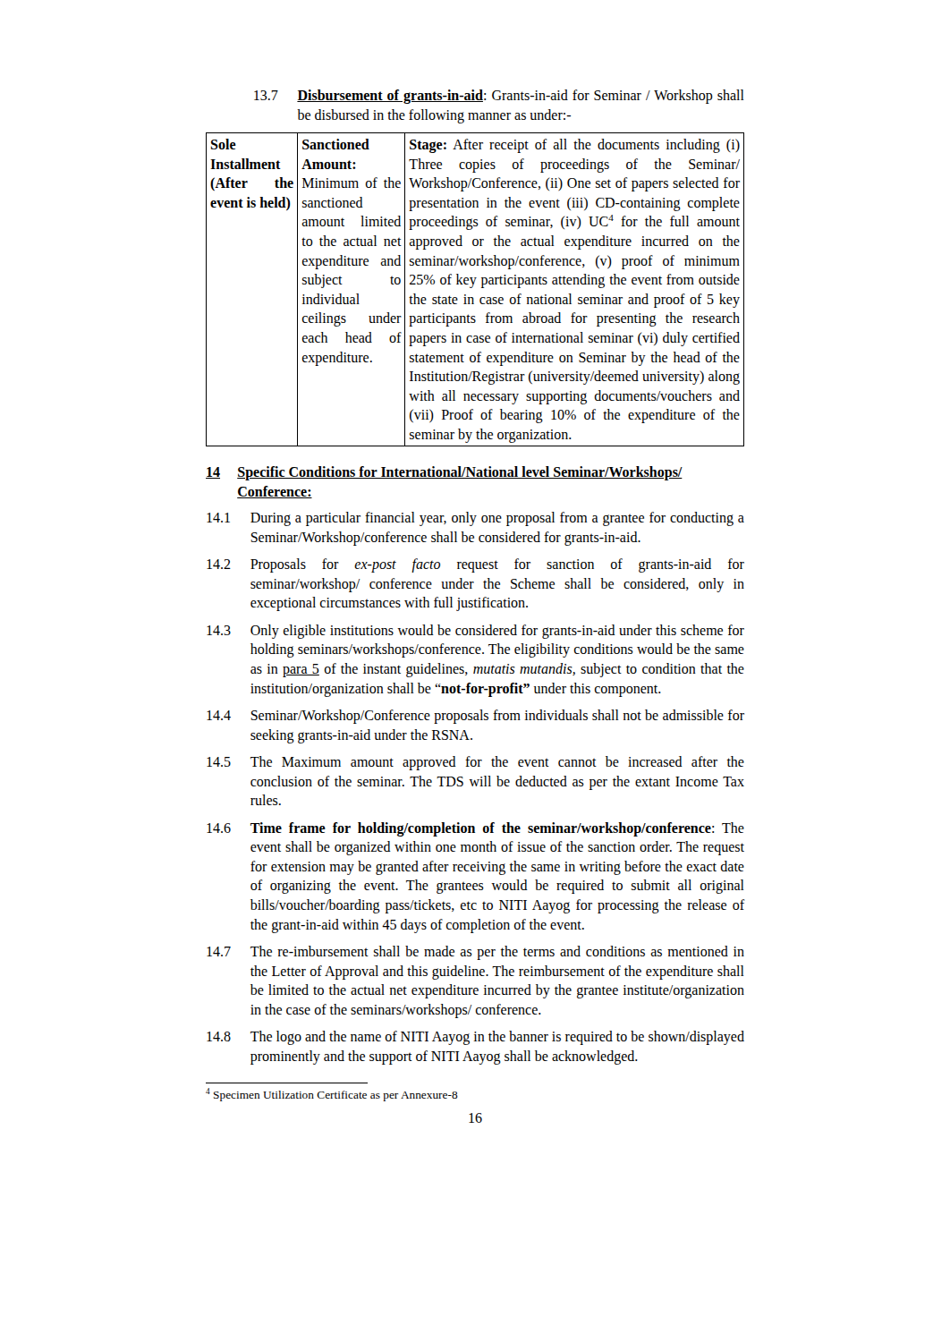13.7
Disbursement of grants-in-aid: Grants-in-aid for Seminar / Workshop shall be disbursed in the following manner as under:-
| Sole Installment (After the event is held) | Sanctioned Amount: Minimum of the sanctioned amount limited to the actual net expenditure and subject to individual ceilings under each head of expenditure. | Stage: After receipt of all the documents including (i) Three copies of proceedings of the Seminar/ Workshop/Conference, (ii) One set of papers selected for presentation in the event (iii) CD-containing complete proceedings of seminar, (iv) UC 4 for the full amount approved or the actual expenditure incurred on the seminar/workshop/conference, (v) proof of minimum 25% of key participants attending the event from outside the state in case of national seminar and proof of 5 key participants from abroad for presenting the research papers in case of international seminar (vi) duly certified statement of expenditure on Seminar by the head of the Institution/Registrar (university/deemed university) along with all necessary supporting documents/vouchers and (vii) Proof of bearing 10% of the expenditure of the seminar by the organization. |
14
Specific Conditions for International/National level Seminar/Workshops/ Conference:
14.1
During a particular financial year, only one proposal from a grantee for conducting a Seminar/Workshop/conference shall be considered for grants-in-aid.
14.2
Proposals for ex-post facto request for sanction of grants-in-aid for seminar/workshop/ conference under the Scheme shall be considered, only in exceptional circumstances with full justification.
14.3
Only eligible institutions would be considered for grants-in-aid under this scheme for holding seminars/workshops/conference. The eligibility conditions would be the same as in para 5 of the instant guidelines, mutatis mutandis, subject to condition that the institution/organization shall be “not-for-profit” under this component.
14.4
Seminar/Workshop/Conference proposals from individuals shall not be admissible for seeking grants-in-aid under the RSNA.
14.5
The Maximum amount approved for the event cannot be increased after the conclusion of the seminar. The TDS will be deducted as per the extant Income Tax rules.
14.6
Time frame for holding/completion of the seminar/workshop/conference: The event shall be organized within one month of issue of the sanction order. The request for extension may be granted after receiving the same in writing before the exact date of organizing the event. The grantees would be required to submit all original bills/voucher/boarding pass/tickets, etc to NITI Aayog for processing the release of the grant-in-aid within 45 days of completion of the event.
14.7
The re-imbursement shall be made as per the terms and conditions as mentioned in the Letter of Approval and this guideline. The reimbursement of the expenditure shall be limited to the actual net expenditure incurred by the grantee institute/organization in the case of the seminars/workshops/ conference.
14.8
The logo and the name of NITI Aayog in the banner is required to be shown/displayed prominently and the support of NITI Aayog shall be acknowledged.
4 Specimen Utilization Certificate as per Annexure-8
16